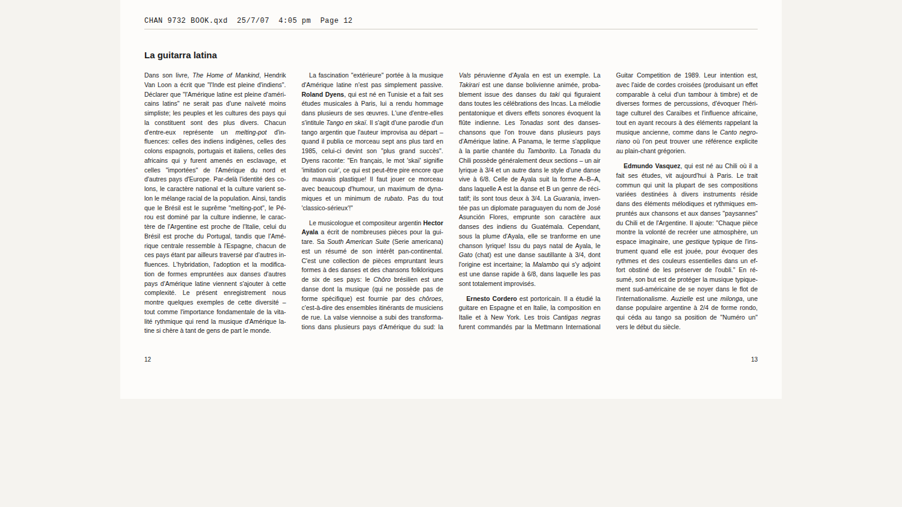CHAN 9732 BOOK.qxd 25/7/07 4:05 pm Page 12
La guitarra latina
Dans son livre, The Home of Mankind, Hendrik Van Loon a écrit que "l'Inde est pleine d'indiens". Déclarer que "l'Amérique latine est pleine d'américains latins" ne serait pas d'une naïveté moins simpliste; les peuples et les cultures des pays qui la constituent sont des plus divers. Chacun d'entre-eux représente un melting-pot d'influences: celles des indiens indigènes, celles des colons espagnols, portugais et italiens, celles des africains qui y furent amenés en esclavage, et celles "importées" de l'Amérique du nord et d'autres pays d'Europe. Par-delà l'identité des colons, le caractère national et la culture varient selon le mélange racial de la population. Ainsi, tandis que le Brésil est le suprême "melting-pot", le Pérou est dominé par la culture indienne, le caractère de l'Argentine est proche de l'Italie, celui du Brésil est proche du Portugal, tandis que l'Amérique centrale ressemble à l'Espagne, chacun de ces pays étant par ailleurs traversé par d'autres influences. L'hybridation, l'adoption et la modification de formes empruntées aux danses d'autres pays d'Amérique latine viennent s'ajouter à cette complexité. Le présent enregistrement nous montre quelques exemples de cette diversité – tout comme l'importance fondamentale de la vitalité rythmique qui rend la musique d'Amérique latine si chère à tant de gens de part le monde.
La fascination "extérieure" portée à la musique d'Amérique latine n'est pas simplement passive. Roland Dyens, qui est né en Tunisie et a fait ses études musicales à Paris, lui a rendu hommage dans plusieurs de ses œuvres. L'une d'entre-elles s'intitule Tango en skaï. Il s'agit d'une parodie d'un tango argentin que l'auteur improvisa au départ – quand il publia ce morceau sept ans plus tard en 1985, celui-ci devint son "plus grand succès". Dyens raconte: "En français, le mot 'skaï' signifie 'imitation cuir', ce qui est peut-être pire encore que du mauvais plastique! Il faut jouer ce morceau avec beaucoup d'humour, un maximum de dynamiques et un minimum de rubato. Pas du tout 'classico-sérieux'!"
Le musicologue et compositeur argentin Hector Ayala a écrit de nombreuses pièces pour la guitare. Sa South American Suite (Serie americana) est un résumé de son intérêt pan-continental. C'est une collection de pièces empruntant leurs formes à des danses et des chansons folkloriques de six de ses pays: le Chôro brésilien est une danse dont la musique (qui ne possède pas de forme spécifique) est fournie par des chôroes, c'est-à-dire des ensembles itinérants de musiciens de rue. La valse viennoise a subi des transformations dans plusieurs pays d'Amérique du sud: la Vals péruvienne d'Ayala en est un exemple. La Takirari est une danse bolivienne animée, probablement issue des danses du taki qui figuraient dans toutes les célébrations des Incas. La mélodie pentatonique et divers effets sonores évoquent la flûte indienne. Les Tonadas sont des danses-chansons que l'on trouve dans plusieurs pays d'Amérique latine. A Panama, le terme s'applique à la partie chantée du Tamborito. La Tonada du Chili possède généralement deux sections – un air lyrique à 3/4 et un autre dans le style d'une danse vive à 6/8. Celle de Ayala suit la forme A–B–A, dans laquelle A est la danse et B un genre de récitatif; ils sont tous deux à 3/4. La Guarania, inventée pas un diplomate paraguayen du nom de José Asunción Flores, emprunte son caractère aux danses des indiens du Guatémala. Cependant, sous la plume d'Ayala, elle se tranforme en une chanson lyrique! Issu du pays natal de Ayala, le Gato (chat) est une danse sautillante à 3/4, dont l'origine est incertaine; la Malambo qui s'y adjoint est une danse rapide à 6/8, dans laquelle les pas sont totalement improvisés.
Ernesto Cordero est portoricain. Il a étudié la guitare en Espagne et en Italie, la composition en Italie et à New York. Les trois Cantigas negras furent commandés par la Mettmann International Guitar Competition de 1989. Leur intention est, avec l'aide de cordes croisées (produisant un effet comparable à celui d'un tambour à timbre) et de diverses formes de percussions, d'évoquer l'héritage culturel des Caraïbes et l'influence africaine, tout en ayant recours à des éléments rappelant la musique ancienne, comme dans le Canto negroriano où l'on peut trouver une référence explicite au plain-chant grégorien.
Edmundo Vasquez, qui est né au Chili où il a fait ses études, vit aujourd'hui à Paris. Le trait commun qui unit la plupart de ses compositions variées destinées à divers instruments réside dans des éléments mélodiques et rythmiques empruntés aux chansons et aux danses "paysannes" du Chili et de l'Argentine. Il ajoute: "Chaque pièce montre la volonté de recréer une atmosphère, un espace imaginaire, une gestique typique de l'instrument quand elle est jouée, pour évoquer des rythmes et des couleurs essentielles dans un effort obstiné de les préserver de l'oubli." En résumé, son but est de protéger la musique typiquement sud-américaine de se noyer dans le flot de l'internationalisme. Auzielle est une milonga, une danse populaire argentine à 2/4 de forme rondo, qui céda au tango sa position de "Numéro un" vers le début du siècle.
12 13